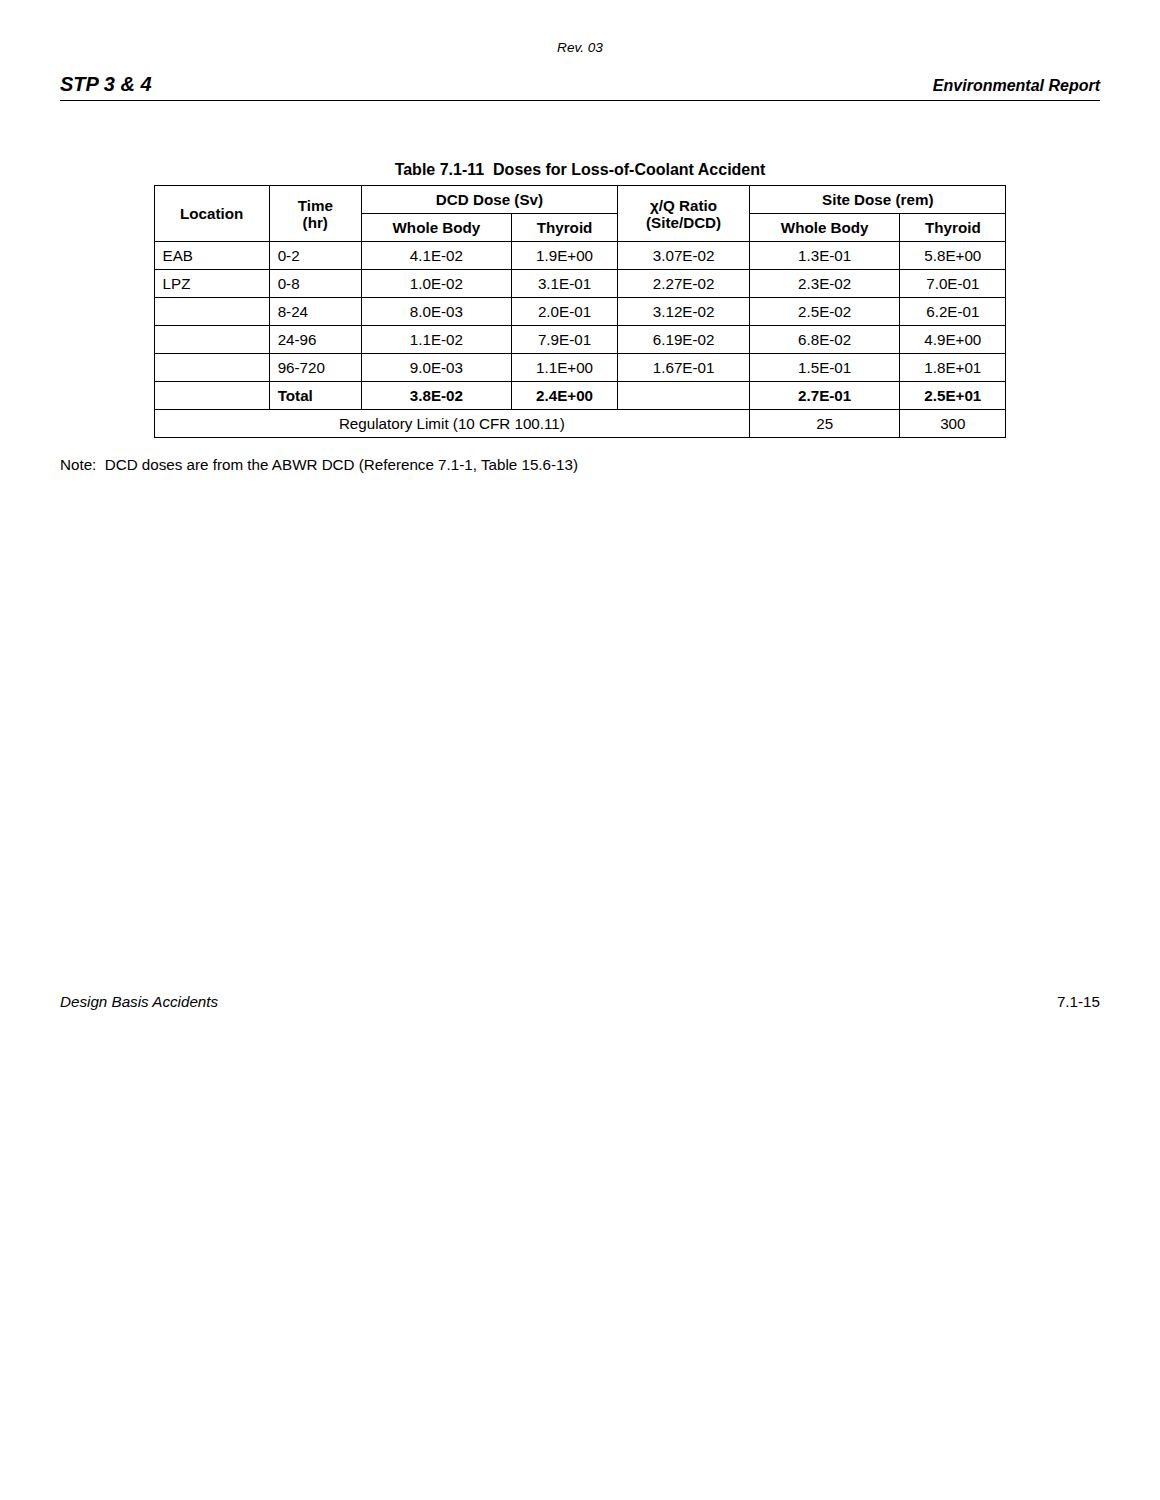Rev. 03
STP 3 & 4
Environmental Report
Table 7.1-11 Doses for Loss-of-Coolant Accident
| Location | Time (hr) | DCD Dose (Sv) | χ/Q Ratio (Site/DCD) | Site Dose (rem) |
| --- | --- | --- | --- | --- |
| Whole Body | Thyroid | Whole Body | Thyroid |
| EAB | 0-2 | 4.1E-02 | 1.9E+00 | 3.07E-02 | 1.3E-01 | 5.8E+00 |
| LPZ | 0-8 | 1.0E-02 | 3.1E-01 | 2.27E-02 | 2.3E-02 | 7.0E-01 |
| | 8-24 | 8.0E-03 | 2.0E-01 | 3.12E-02 | 2.5E-02 | 6.2E-01 |
| | 24-96 | 1.1E-02 | 7.9E-01 | 6.19E-02 | 6.8E-02 | 4.9E+00 |
| | 96-720 | 9.0E-03 | 1.1E+00 | 1.67E-01 | 1.5E-01 | 1.8E+01 |
| | Total | 3.8E-02 | 2.4E+00 | | 2.7E-01 | 2.5E+01 |
| Regulatory Limit (10 CFR 100.11) | 25 | 300 |
Note: DCD doses are from the ABWR DCD (Reference 7.1-1, Table 15.6-13)
Design Basis Accidents
7.1-15